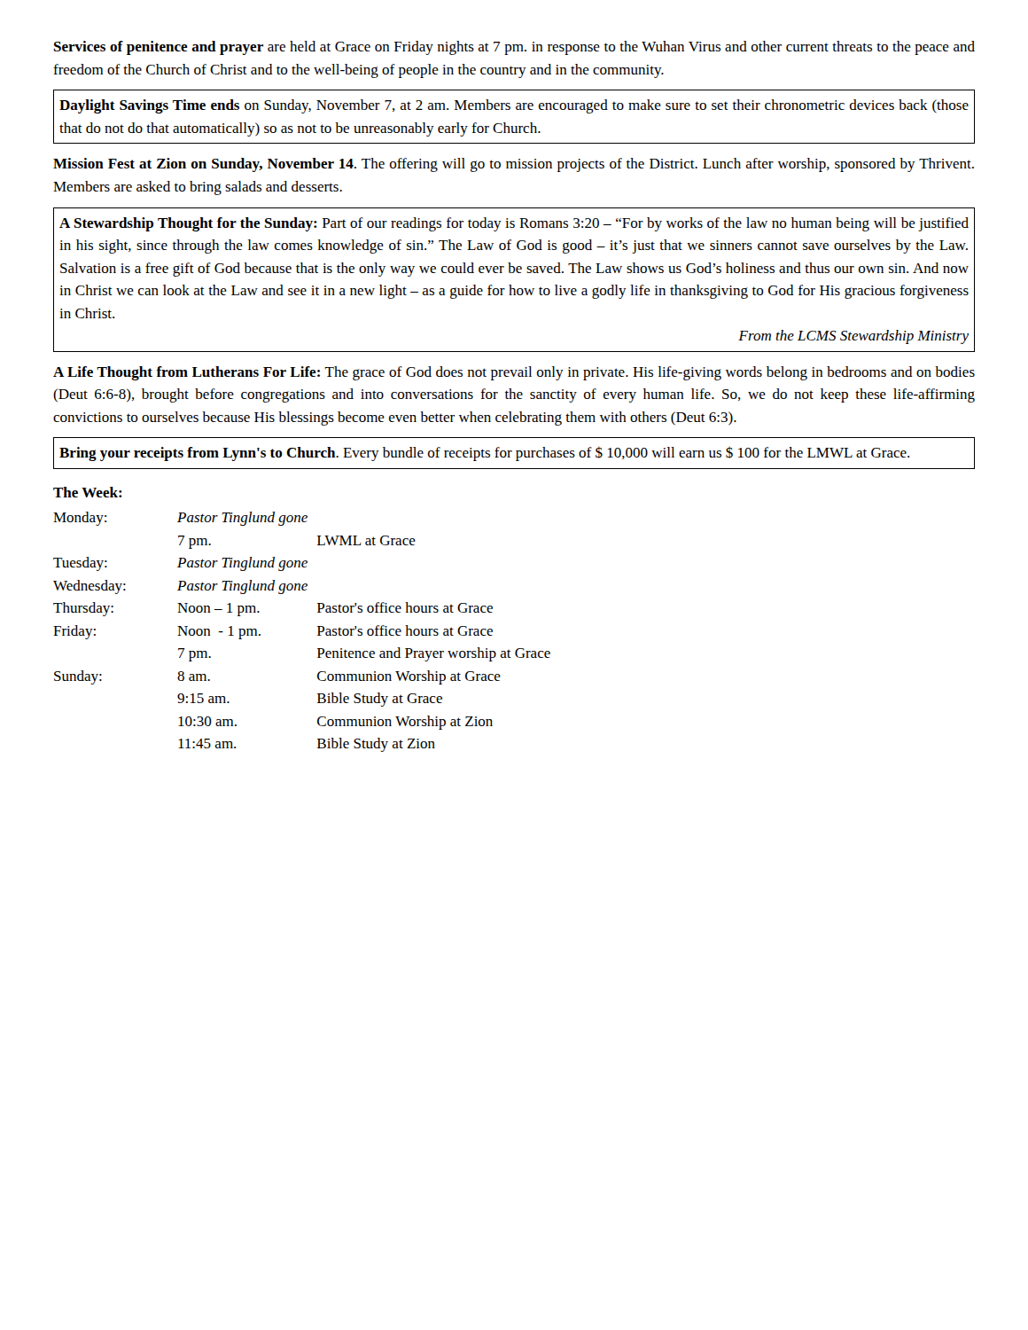Services of penitence and prayer are held at Grace on Friday nights at 7 pm. in response to the Wuhan Virus and other current threats to the peace and freedom of the Church of Christ and to the well-being of people in the country and in the community.
Daylight Savings Time ends on Sunday, November 7, at 2 am. Members are encouraged to make sure to set their chronometric devices back (those that do not do that automatically) so as not to be unreasonably early for Church.
Mission Fest at Zion on Sunday, November 14. The offering will go to mission projects of the District. Lunch after worship, sponsored by Thrivent. Members are asked to bring salads and desserts.
A Stewardship Thought for the Sunday: Part of our readings for today is Romans 3:20 – “For by works of the law no human being will be justified in his sight, since through the law comes knowledge of sin.” The Law of God is good – it’s just that we sinners cannot save ourselves by the Law. Salvation is a free gift of God because that is the only way we could ever be saved. The Law shows us God’s holiness and thus our own sin. And now in Christ we can look at the Law and see it in a new light – as a guide for how to live a godly life in thanksgiving to God for His gracious forgiveness in Christ.From the LCMS Stewardship Ministry
A Life Thought from Lutherans For Life: The grace of God does not prevail only in private. His life-giving words belong in bedrooms and on bodies (Deut 6:6-8), brought before congregations and into conversations for the sanctity of every human life. So, we do not keep these life-affirming convictions to ourselves because His blessings become even better when celebrating them with others (Deut 6:3).
Bring your receipts from Lynn's to Church. Every bundle of receipts for purchases of $ 10,000 will earn us $ 100 for the LMWL at Grace.
The Week:
| Monday: | Pastor Tinglund gone | |
| | 7 pm. | LWML at Grace |
| Tuesday: | Pastor Tinglund gone | |
| Wednesday: | Pastor Tinglund gone | |
| Thursday: | Noon – 1 pm. | Pastor's office hours at Grace |
| Friday: | Noon - 1 pm. | Pastor's office hours at Grace |
| | 7 pm. | Penitence and Prayer worship at Grace |
| Sunday: | 8 am. | Communion Worship at Grace |
| | 9:15 am. | Bible Study at Grace |
| | 10:30 am. | Communion Worship at Zion |
| | 11:45 am. | Bible Study at Zion |